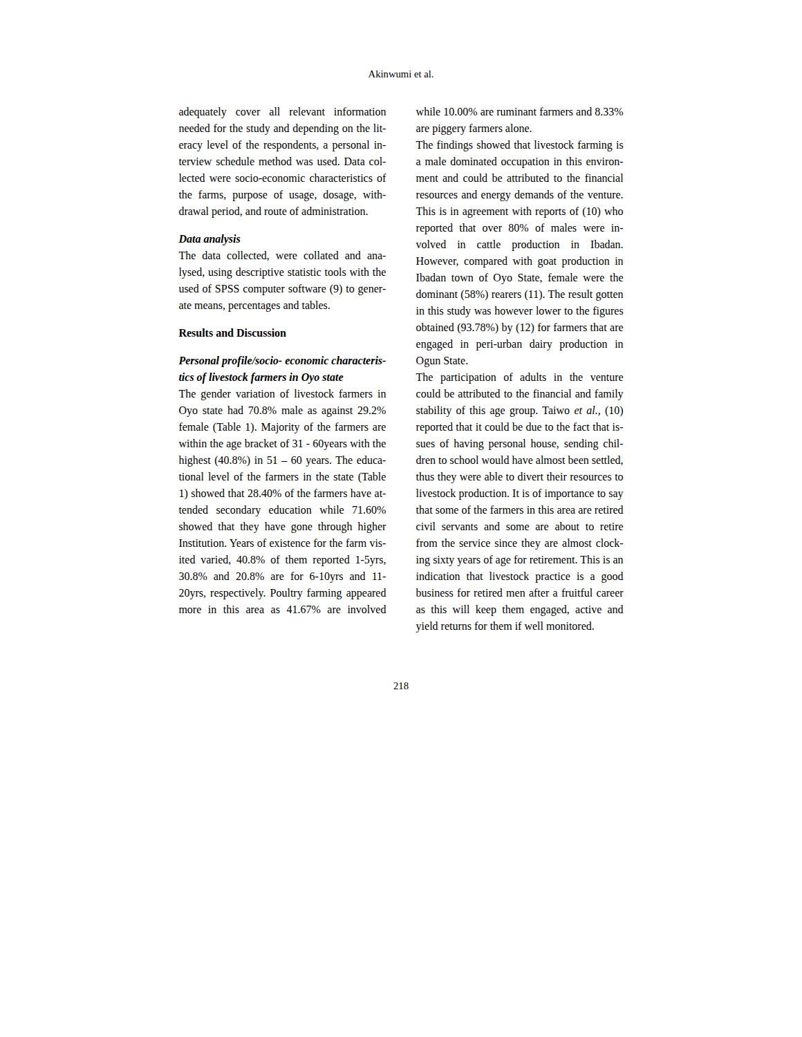Akinwumi et al.
adequately cover all relevant information needed for the study and depending on the literacy level of the respondents, a personal interview schedule method was used. Data collected were socio-economic characteristics of the farms, purpose of usage, dosage, withdrawal period, and route of administration.
Data analysis
The data collected, were collated and analysed, using descriptive statistic tools with the used of SPSS computer software (9) to generate means, percentages and tables.
Results and Discussion
Personal profile/socio- economic characteristics of livestock farmers in Oyo state
The gender variation of livestock farmers in Oyo state had 70.8% male as against 29.2% female (Table 1). Majority of the farmers are within the age bracket of 31 - 60years with the highest (40.8%) in 51 – 60 years. The educational level of the farmers in the state (Table 1) showed that 28.40% of the farmers have attended secondary education while 71.60% showed that they have gone through higher Institution. Years of existence for the farm visited varied, 40.8% of them reported 1-5yrs, 30.8% and 20.8% are for 6-10yrs and 11-20yrs, respectively. Poultry farming appeared more in this area as 41.67% are involved while 10.00% are ruminant farmers and 8.33% are piggery farmers alone.
The findings showed that livestock farming is a male dominated occupation in this environment and could be attributed to the financial resources and energy demands of the venture. This is in agreement with reports of (10) who reported that over 80% of males were involved in cattle production in Ibadan. However, compared with goat production in Ibadan town of Oyo State, female were the dominant (58%) rearers (11). The result gotten in this study was however lower to the figures obtained (93.78%) by (12) for farmers that are engaged in peri-urban dairy production in Ogun State.
The participation of adults in the venture could be attributed to the financial and family stability of this age group. Taiwo et al., (10) reported that it could be due to the fact that issues of having personal house, sending children to school would have almost been settled, thus they were able to divert their resources to livestock production. It is of importance to say that some of the farmers in this area are retired civil servants and some are about to retire from the service since they are almost clocking sixty years of age for retirement. This is an indication that livestock practice is a good business for retired men after a fruitful career as this will keep them engaged, active and yield returns for them if well monitored.
218